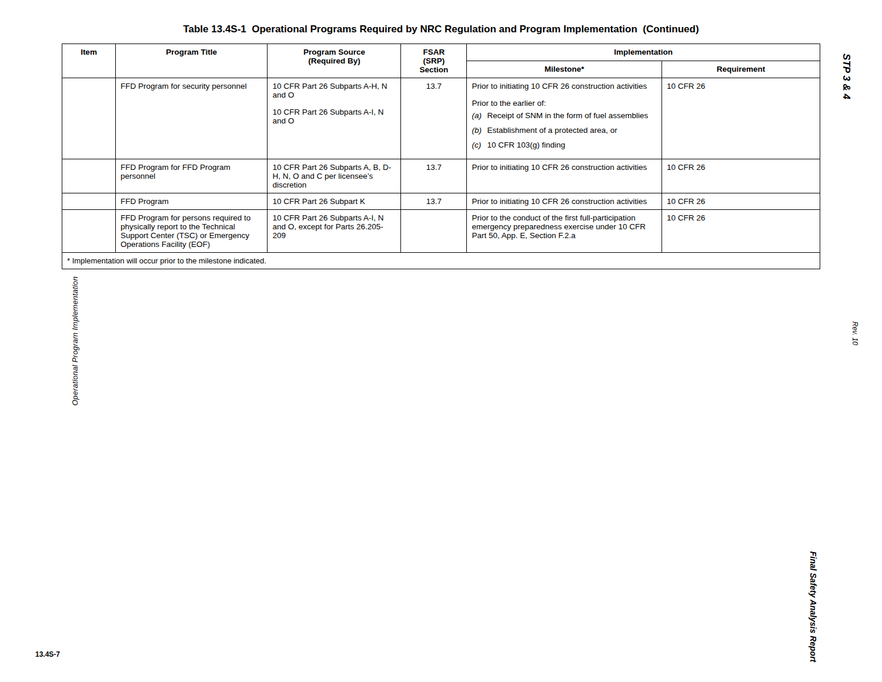Operational Program Implementation
STP 3 & 4
Rev. 10
Final Safety Analysis Report
13.4S-7
Table 13.4S-1 Operational Programs Required by NRC Regulation and Program Implementation (Continued)
| Item | Program Title | Program Source (Required By) | FSAR (SRP) Section | Implementation |
| --- | --- | --- | --- | --- |
| Milestone* | Requirement |
| | FFD Program for security personnel | 10 CFR Part 26 Subparts A-H, N and O 10 CFR Part 26 Subparts A-I, N and O | 13.7 | Prior to initiating 10 CFR 26 construction activities Prior to the earlier of: (a) Receipt of SNM in the form of fuel assemblies (b) Establishment of a protected area, or (c) 10 CFR 103(g) finding | 10 CFR 26 |
| | FFD Program for FFD Program personnel | 10 CFR Part 26 Subparts A, B, D-H, N, O and C per licensee’s discretion | 13.7 | Prior to initiating 10 CFR 26 construction activities | 10 CFR 26 |
| | FFD Program | 10 CFR Part 26 Subpart K | 13.7 | Prior to initiating 10 CFR 26 construction activities | 10 CFR 26 |
| | FFD Program for persons required to physically report to the Technical Support Center (TSC) or Emergency Operations Facility (EOF) | 10 CFR Part 26 Subparts A-I, N and O, except for Parts 26.205-209 | | Prior to the conduct of the first full-participation emergency preparedness exercise under 10 CFR Part 50, App. E, Section F.2.a | 10 CFR 26 |
| * Implementation will occur prior to the milestone indicated. |